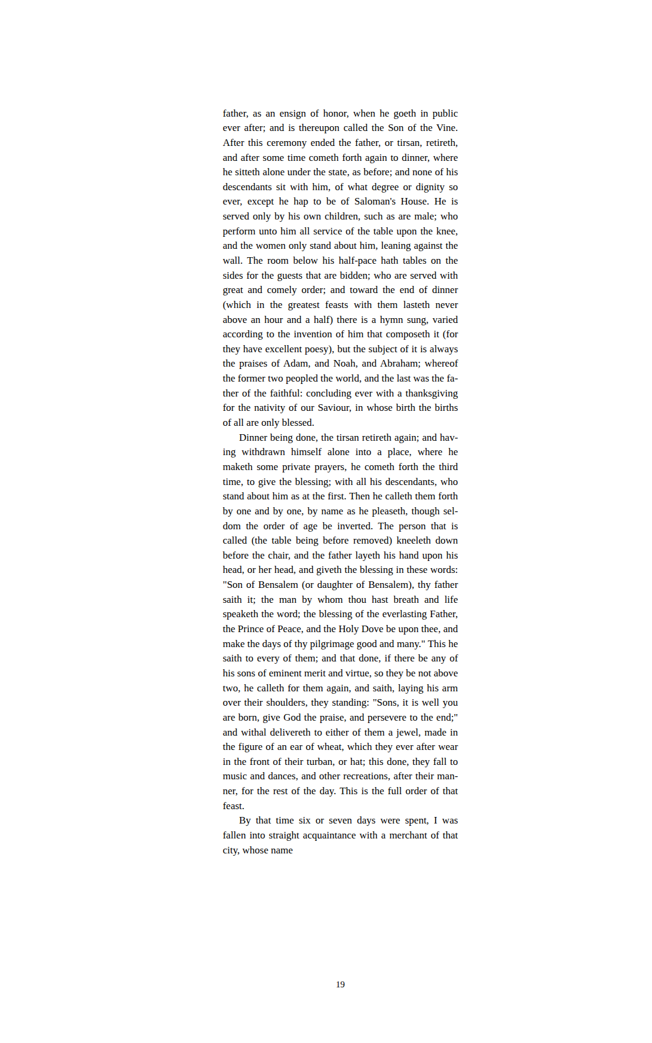father, as an ensign of honor, when he goeth in public ever after; and is thereupon called the Son of the Vine. After this ceremony ended the father, or tirsan, retireth, and after some time cometh forth again to dinner, where he sitteth alone under the state, as before; and none of his descendants sit with him, of what degree or dignity so ever, except he hap to be of Saloman's House. He is served only by his own children, such as are male; who perform unto him all service of the table upon the knee, and the women only stand about him, leaning against the wall. The room below his half-pace hath tables on the sides for the guests that are bidden; who are served with great and comely order; and toward the end of dinner (which in the greatest feasts with them lasteth never above an hour and a half) there is a hymn sung, varied according to the invention of him that composeth it (for they have excellent poesy), but the subject of it is always the praises of Adam, and Noah, and Abraham; whereof the former two peopled the world, and the last was the father of the faithful: concluding ever with a thanksgiving for the nativity of our Saviour, in whose birth the births of all are only blessed.
Dinner being done, the tirsan retireth again; and having withdrawn himself alone into a place, where he maketh some private prayers, he cometh forth the third time, to give the blessing; with all his descendants, who stand about him as at the first. Then he calleth them forth by one and by one, by name as he pleaseth, though seldom the order of age be inverted. The person that is called (the table being before removed) kneeleth down before the chair, and the father layeth his hand upon his head, or her head, and giveth the blessing in these words: "Son of Bensalem (or daughter of Bensalem), thy father saith it; the man by whom thou hast breath and life speaketh the word; the blessing of the everlasting Father, the Prince of Peace, and the Holy Dove be upon thee, and make the days of thy pilgrimage good and many." This he saith to every of them; and that done, if there be any of his sons of eminent merit and virtue, so they be not above two, he calleth for them again, and saith, laying his arm over their shoulders, they standing: "Sons, it is well you are born, give God the praise, and persevere to the end;" and withal delivereth to either of them a jewel, made in the figure of an ear of wheat, which they ever after wear in the front of their turban, or hat; this done, they fall to music and dances, and other recreations, after their manner, for the rest of the day. This is the full order of that feast.
By that time six or seven days were spent, I was fallen into straight acquaintance with a merchant of that city, whose name
19